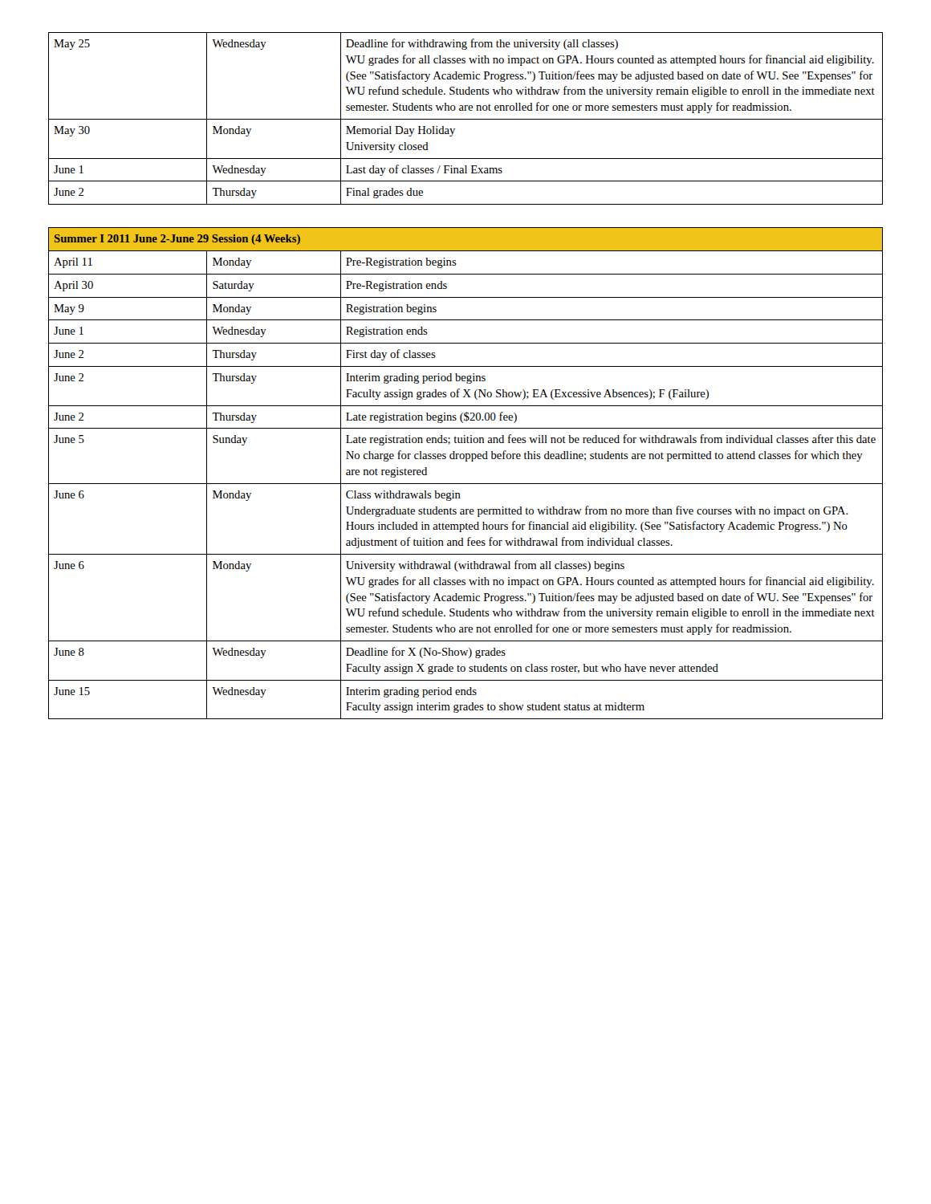| May 25 | Wednesday | Deadline for withdrawing from the university (all classes) WU grades for all classes with no impact on GPA. Hours counted as attempted hours for financial aid eligibility. (See "Satisfactory Academic Progress.") Tuition/fees may be adjusted based on date of WU. See "Expenses" for WU refund schedule. Students who withdraw from the university remain eligible to enroll in the immediate next semester. Students who are not enrolled for one or more semesters must apply for readmission. |
| May 30 | Monday | Memorial Day Holiday University closed |
| June 1 | Wednesday | Last day of classes / Final Exams |
| June 2 | Thursday | Final grades due |
| Summer I 2011 June 2-June 29 Session (4 Weeks) |
| April 11 | Monday | Pre-Registration begins |
| April 30 | Saturday | Pre-Registration ends |
| May 9 | Monday | Registration begins |
| June 1 | Wednesday | Registration ends |
| June 2 | Thursday | First day of classes |
| June 2 | Thursday | Interim grading period begins Faculty assign grades of X (No Show); EA (Excessive Absences); F (Failure) |
| June 2 | Thursday | Late registration begins ($20.00 fee) |
| June 5 | Sunday | Late registration ends; tuition and fees will not be reduced for withdrawals from individual classes after this date No charge for classes dropped before this deadline; students are not permitted to attend classes for which they are not registered |
| June 6 | Monday | Class withdrawals begin Undergraduate students are permitted to withdraw from no more than five courses with no impact on GPA. Hours included in attempted hours for financial aid eligibility. (See "Satisfactory Academic Progress.") No adjustment of tuition and fees for withdrawal from individual classes. |
| June 6 | Monday | University withdrawal (withdrawal from all classes) begins WU grades for all classes with no impact on GPA. Hours counted as attempted hours for financial aid eligibility. (See "Satisfactory Academic Progress.") Tuition/fees may be adjusted based on date of WU. See "Expenses" for WU refund schedule. Students who withdraw from the university remain eligible to enroll in the immediate next semester. Students who are not enrolled for one or more semesters must apply for readmission. |
| June 8 | Wednesday | Deadline for X (No-Show) grades Faculty assign X grade to students on class roster, but who have never attended |
| June 15 | Wednesday | Interim grading period ends Faculty assign interim grades to show student status at midterm |